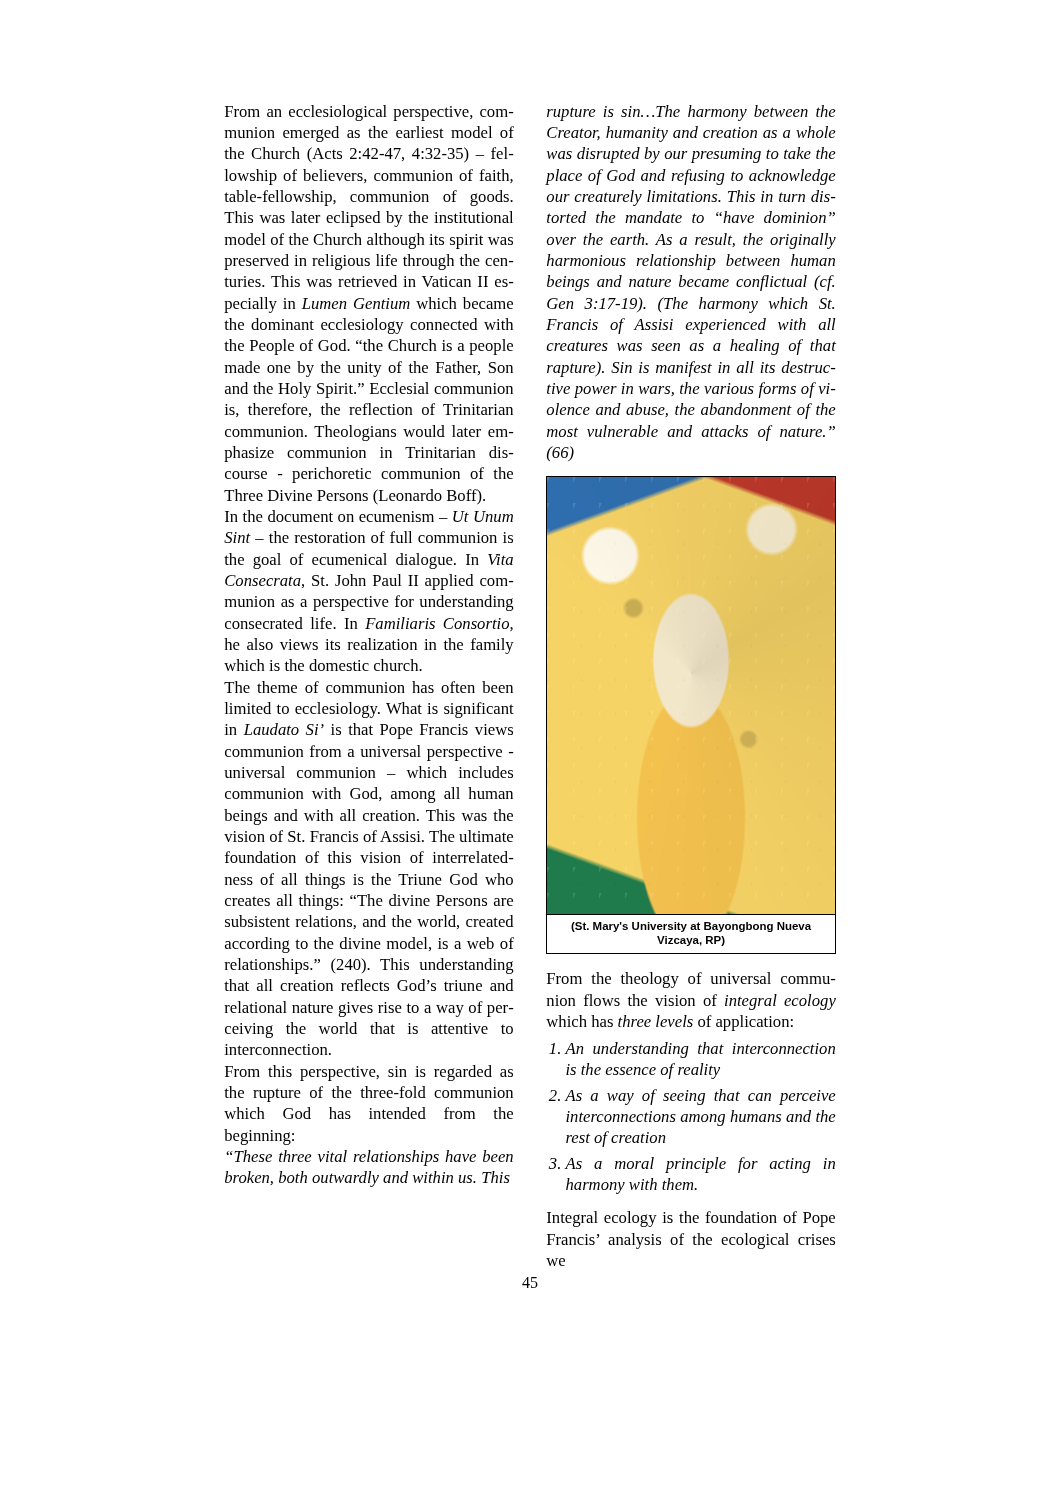From an ecclesiological perspective, communion emerged as the earliest model of the Church (Acts 2:42-47, 4:32-35) – fellowship of believers, communion of faith, table-fellowship, communion of goods. This was later eclipsed by the institutional model of the Church although its spirit was preserved in religious life through the centuries. This was retrieved in Vatican II especially in Lumen Gentium which became the dominant ecclesiology connected with the People of God. “the Church is a people made one by the unity of the Father, Son and the Holy Spirit.” Ecclesial communion is, therefore, the reflection of Trinitarian communion. Theologians would later emphasize communion in Trinitarian discourse - perichoretic communion of the Three Divine Persons (Leonardo Boff).
In the document on ecumenism – Ut Unum Sint – the restoration of full communion is the goal of ecumenical dialogue. In Vita Consecrata, St. John Paul II applied communion as a perspective for understanding consecrated life. In Familiaris Consortio, he also views its realization in the family which is the domestic church.
The theme of communion has often been limited to ecclesiology. What is significant in Laudato Si’ is that Pope Francis views communion from a universal perspective - universal communion – which includes communion with God, among all human beings and with all creation. This was the vision of St. Francis of Assisi. The ultimate foundation of this vision of interrelatedness of all things is the Triune God who creates all things: “The divine Persons are subsistent relations, and the world, created according to the divine model, is a web of relationships.” (240). This understanding that all creation reflects God’s triune and relational nature gives rise to a way of perceiving the world that is attentive to interconnection.
From this perspective, sin is regarded as the rupture of the three-fold communion which God has intended from the beginning:
“These three vital relationships have been broken, both outwardly and within us. This
rupture is sin…The harmony between the Creator, humanity and creation as a whole was disrupted by our presuming to take the place of God and refusing to acknowledge our creaturely limitations. This in turn distorted the mandate to “have dominion” over the earth. As a result, the originally harmonious relationship between human beings and nature became conflictual (cf. Gen 3:17-19). (The harmony which St. Francis of Assisi experienced with all creatures was seen as a healing of that rapture). Sin is manifest in all its destructive power in wars, the various forms of violence and abuse, the abandonment of the most vulnerable and attacks of nature.” (66)
(St. Mary's University at Bayongbong Nueva Vizcaya, RP)
From the theology of universal communion flows the vision of integral ecology which has three levels of application:
An understanding that interconnection is the essence of reality
As a way of seeing that can perceive interconnections among humans and the rest of creation
As a moral principle for acting in harmony with them.
Integral ecology is the foundation of Pope Francis’ analysis of the ecological crises we
45